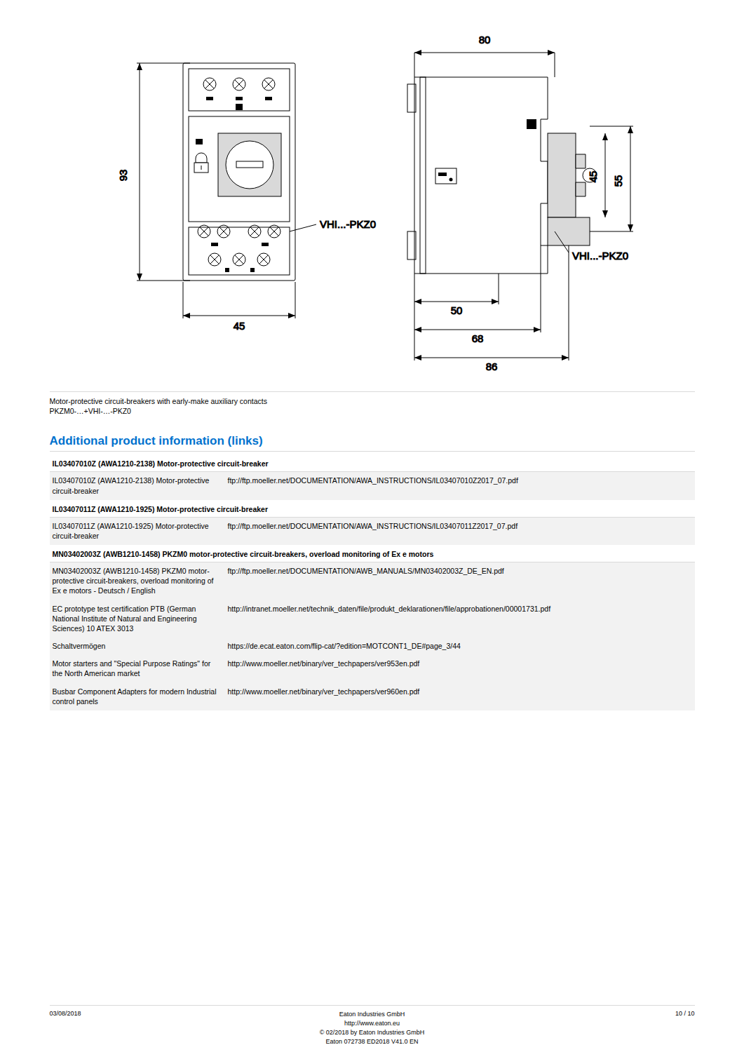93 VHI...-PKZ0 45 80 45 55 VHI...-PKZ0 50 68 86
Motor-protective circuit-breakers with early-make auxiliary contacts
PKZM0-…+VHI-…-PKZ0
Additional product information (links)
IL03407010Z (AWA1210-2138) Motor-protective circuit-breaker
| IL03407010Z (AWA1210-2138) Motor-protective circuit-breaker | ftp://ftp.moeller.net/DOCUMENTATION/AWA_INSTRUCTIONS/IL03407010Z2017_07.pdf |
IL03407011Z (AWA1210-1925) Motor-protective circuit-breaker
| IL03407011Z (AWA1210-1925) Motor-protective circuit-breaker | ftp://ftp.moeller.net/DOCUMENTATION/AWA_INSTRUCTIONS/IL03407011Z2017_07.pdf |
MN03402003Z (AWB1210-1458) PKZM0 motor-protective circuit-breakers, overload monitoring of Ex e motors
| MN03402003Z (AWB1210-1458) PKZM0 motor-protective circuit-breakers, overload monitoring of Ex e motors - Deutsch / English | ftp://ftp.moeller.net/DOCUMENTATION/AWB_MANUALS/MN03402003Z_DE_EN.pdf |
| EC prototype test certification PTB (German National Institute of Natural and Engineering Sciences) 10 ATEX 3013 | http://intranet.moeller.net/technik_daten/file/produkt_deklarationen/file/approbationen/00001731.pdf |
| Schaltvermögen | https://de.ecat.eaton.com/flip-cat/?edition=MOTCONT1_DE#page_3/44 |
| Motor starters and "Special Purpose Ratings" for the North American market | http://www.moeller.net/binary/ver_techpapers/ver953en.pdf |
| Busbar Component Adapters for modern Industrial control panels | http://www.moeller.net/binary/ver_techpapers/ver960en.pdf |
03/08/2018
Eaton Industries GmbH
http://www.eaton.eu
© 02/2018 by Eaton Industries GmbH
Eaton 072738 ED2018 V41.0 EN
10 / 10